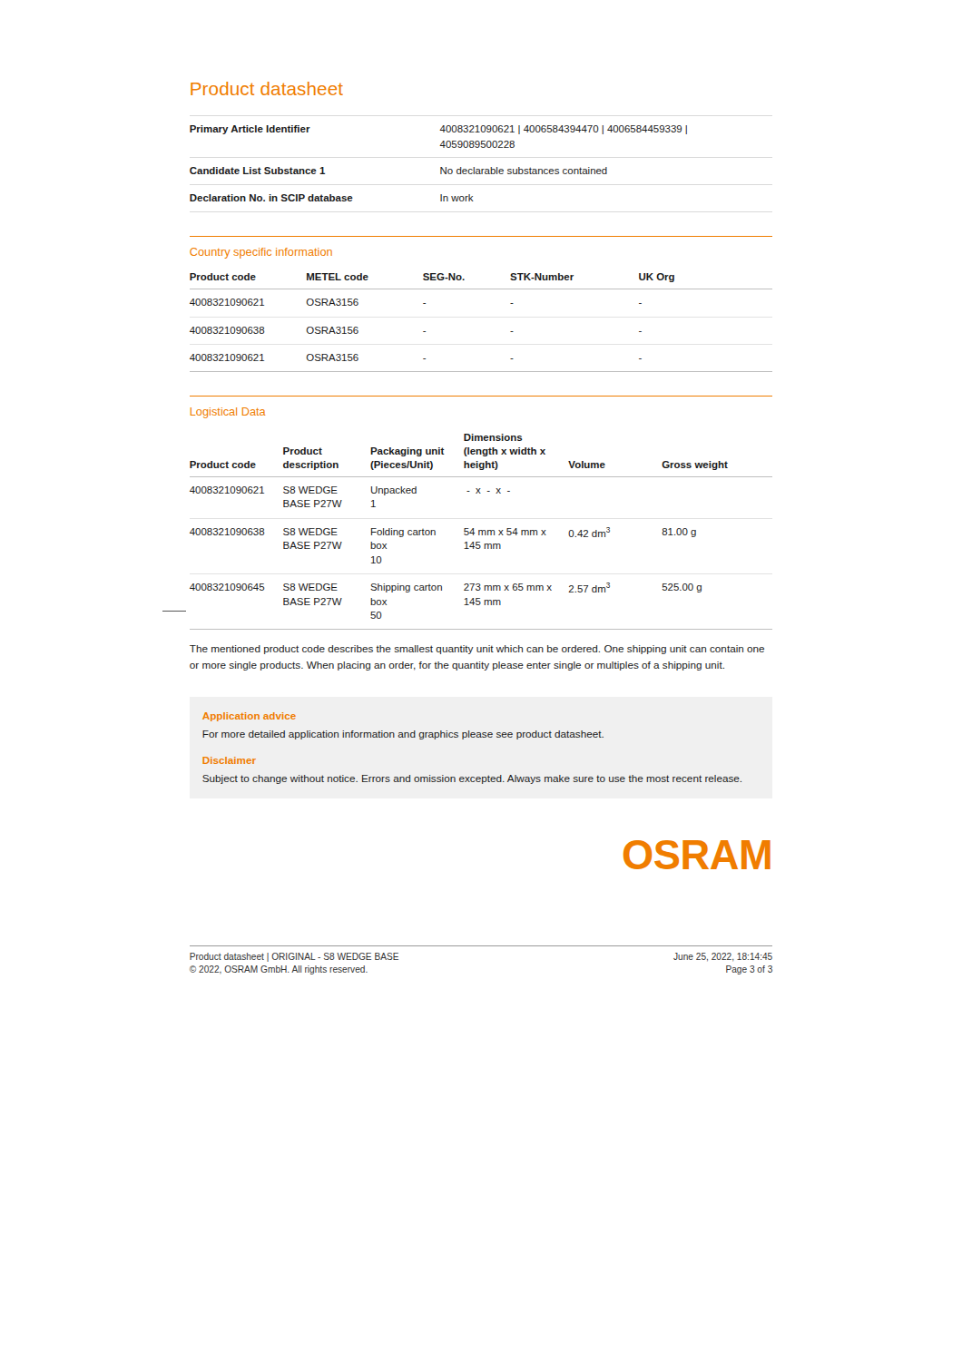Product datasheet
| Primary Article Identifier | 4008321090621 / 4006584394470 / 4006584459339 / 4059089500228 |
| Candidate List Substance 1 | No declarable substances contained |
| Declaration No. in SCIP database | In work |
Country specific information
| Product code | METEL code | SEG-No. | STK-Number | UK Org |
| --- | --- | --- | --- | --- |
| 4008321090621 | OSRA3156 | - | - | - |
| 4008321090638 | OSRA3156 | - | - | - |
| 4008321090621 | OSRA3156 | - | - | - |
Logistical Data
| Product code | Product description | Packaging unit (Pieces/Unit) | Dimensions (length x width x height) | Volume | Gross weight |
| --- | --- | --- | --- | --- | --- |
| 4008321090621 | S8 WEDGE BASE P27W | Unpacked 1 | - x - x - | | |
| 4008321090638 | S8 WEDGE BASE P27W | Folding carton box 10 | 54 mm x 54 mm x 145 mm | 0.42 dm 3 | 81.00 g |
| 4008321090645 | S8 WEDGE BASE P27W | Shipping carton box 50 | 273 mm x 65 mm x 145 mm | 2.57 dm 3 | 525.00 g |
The mentioned product code describes the smallest quantity unit which can be ordered. One shipping unit can contain one or more single products. When placing an order, for the quantity please enter single or multiples of a shipping unit.
Application advice
For more detailed application information and graphics please see product datasheet.
Disclaimer
Subject to change without notice. Errors and omission excepted. Always make sure to use the most recent release.
OSRAM
| Product datasheet / ORIGINAL - S8 WEDGE BASE | June 25, 2022, 18:14:45 |
| © 2022, OSRAM GmbH. All rights reserved. | Page 3 of 3 |